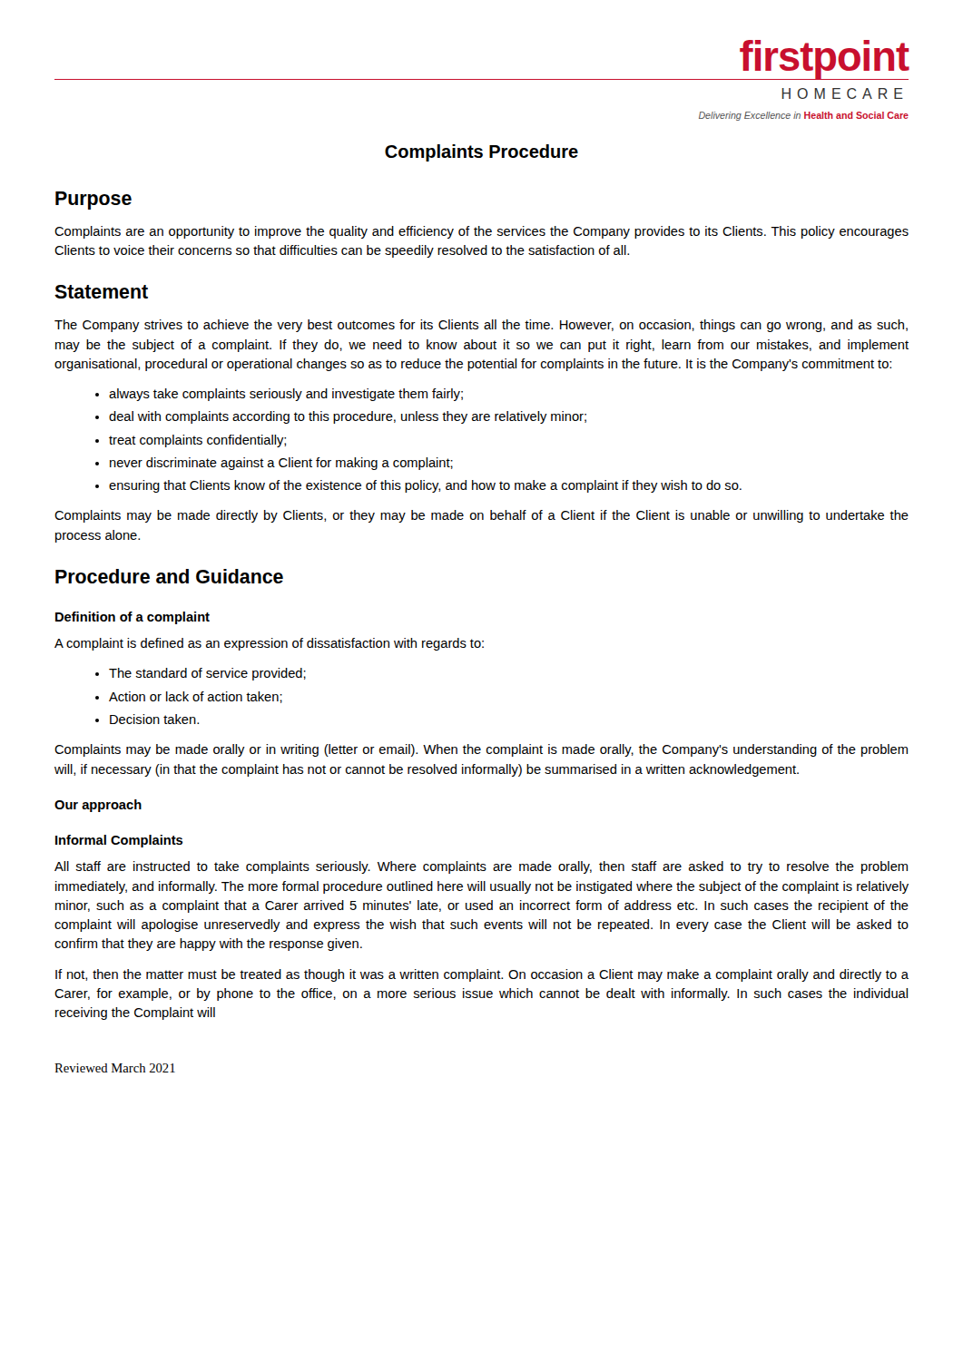firstpoint
HOMECARE
Delivering Excellence in Health and Social Care
Complaints Procedure
Purpose
Complaints are an opportunity to improve the quality and efficiency of the services the Company provides to its Clients. This policy encourages Clients to voice their concerns so that difficulties can be speedily resolved to the satisfaction of all.
Statement
The Company strives to achieve the very best outcomes for its Clients all the time. However, on occasion, things can go wrong, and as such, may be the subject of a complaint. If they do, we need to know about it so we can put it right, learn from our mistakes, and implement organisational, procedural or operational changes so as to reduce the potential for complaints in the future. It is the Company's commitment to:
always take complaints seriously and investigate them fairly;
deal with complaints according to this procedure, unless they are relatively minor;
treat complaints confidentially;
never discriminate against a Client for making a complaint;
ensuring that Clients know of the existence of this policy, and how to make a complaint if they wish to do so.
Complaints may be made directly by Clients, or they may be made on behalf of a Client if the Client is unable or unwilling to undertake the process alone.
Procedure and Guidance
Definition of a complaint
A complaint is defined as an expression of dissatisfaction with regards to:
The standard of service provided;
Action or lack of action taken;
Decision taken.
Complaints may be made orally or in writing (letter or email). When the complaint is made orally, the Company's understanding of the problem will, if necessary (in that the complaint has not or cannot be resolved informally) be summarised in a written acknowledgement.
Our approach
Informal Complaints
All staff are instructed to take complaints seriously. Where complaints are made orally, then staff are asked to try to resolve the problem immediately, and informally. The more formal procedure outlined here will usually not be instigated where the subject of the complaint is relatively minor, such as a complaint that a Carer arrived 5 minutes' late, or used an incorrect form of address etc. In such cases the recipient of the complaint will apologise unreservedly and express the wish that such events will not be repeated. In every case the Client will be asked to confirm that they are happy with the response given.
If not, then the matter must be treated as though it was a written complaint. On occasion a Client may make a complaint orally and directly to a Carer, for example, or by phone to the office, on a more serious issue which cannot be dealt with informally. In such cases the individual receiving the Complaint will
Reviewed March 2021